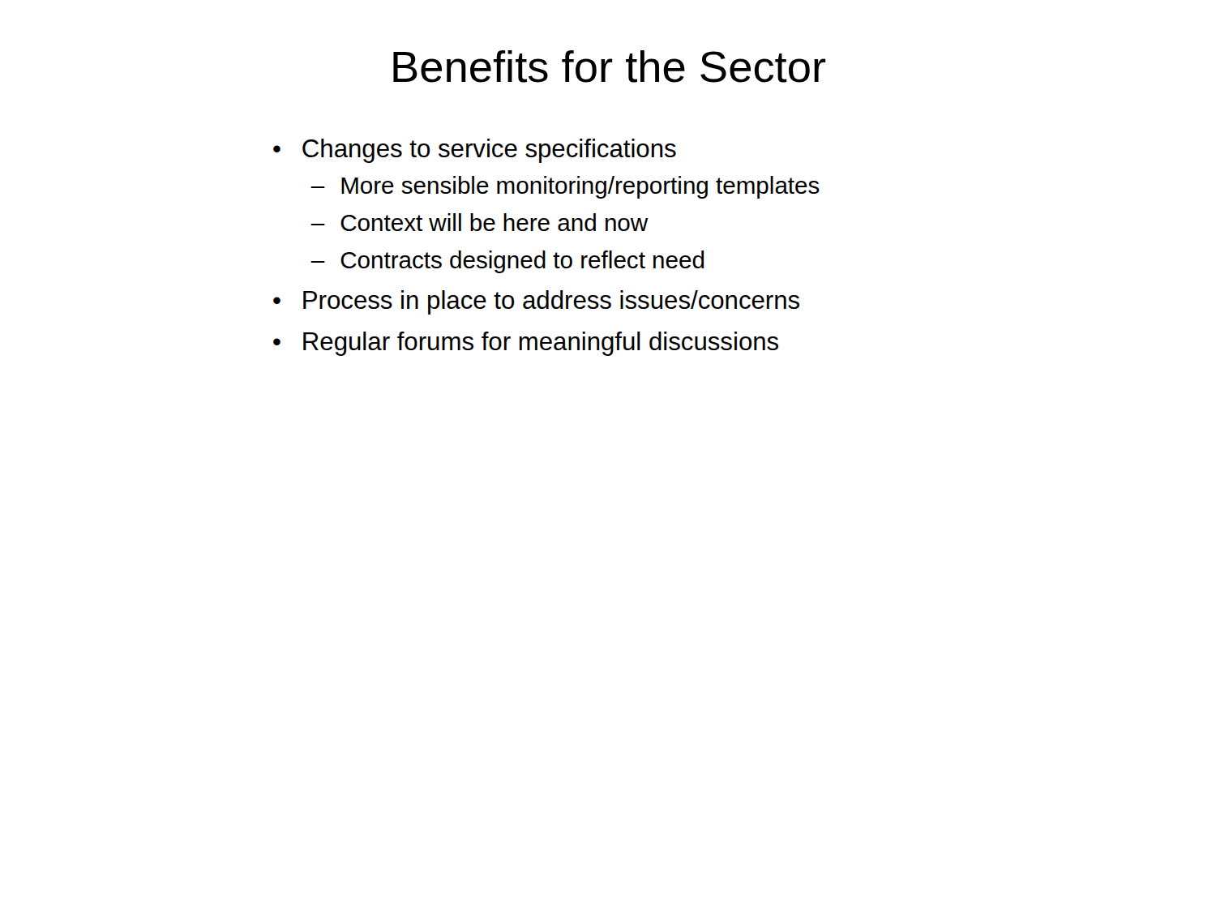Benefits for the Sector
Changes to service specifications
More sensible monitoring/reporting templates
Context will be here and now
Contracts designed to reflect need
Process in place to address issues/concerns
Regular forums for meaningful discussions